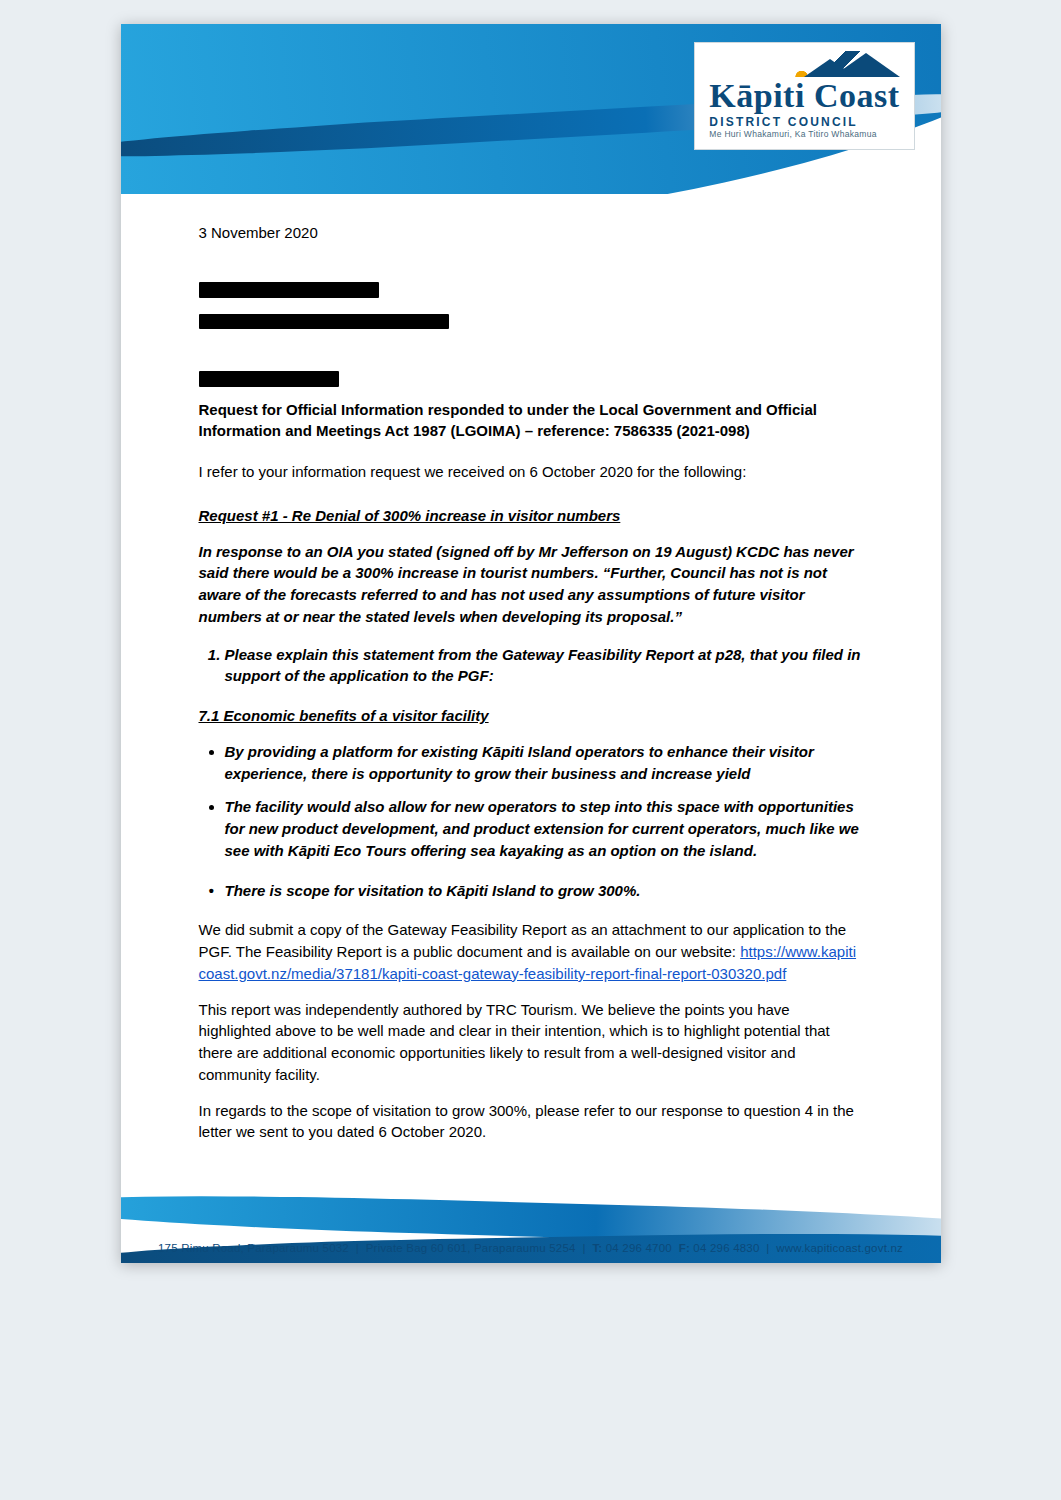Kāpiti Coast
DISTRICT COUNCIL
Me Huri Whakamuri, Ka Titiro Whakamua
3 November 2020
Request for Official Information responded to under the Local Government and Official Information and Meetings Act 1987 (LGOIMA) – reference: 7586335 (2021-098)
I refer to your information request we received on 6 October 2020 for the following:
Request #1 - Re Denial of 300% increase in visitor numbers
In response to an OIA you stated (signed off by Mr Jefferson on 19 August) KCDC has never said there would be a 300% increase in tourist numbers. “Further, Council has not is not aware of the forecasts referred to and has not used any assumptions of future visitor numbers at or near the stated levels when developing its proposal.”
Please explain this statement from the Gateway Feasibility Report at p28, that you filed in support of the application to the PGF:
7.1 Economic benefits of a visitor facility
By providing a platform for existing Kāpiti Island operators to enhance their visitor experience, there is opportunity to grow their business and increase yield
The facility would also allow for new operators to step into this space with opportunities for new product development, and product extension for current operators, much like we see with Kāpiti Eco Tours offering sea kayaking as an option on the island.
There is scope for visitation to Kāpiti Island to grow 300%.
We did submit a copy of the Gateway Feasibility Report as an attachment to our application to the PGF. The Feasibility Report is a public document and is available on our website: https://www.kapiticoast.govt.nz/media/37181/kapiti-coast-gateway-feasibility-report-final-report-030320.pdf
This report was independently authored by TRC Tourism. We believe the points you have highlighted above to be well made and clear in their intention, which is to highlight potential that there are additional economic opportunities likely to result from a well-designed visitor and community facility.
In regards to the scope of visitation to grow 300%, please refer to our response to question 4 in the letter we sent to you dated 6 October 2020.
175 Rimu Road, Paraparaumu 5032 | Private Bag 60 601, Paraparaumu 5254 | T: 04 296 4700 F: 04 296 4830 | www.kapiticoast.govt.nz